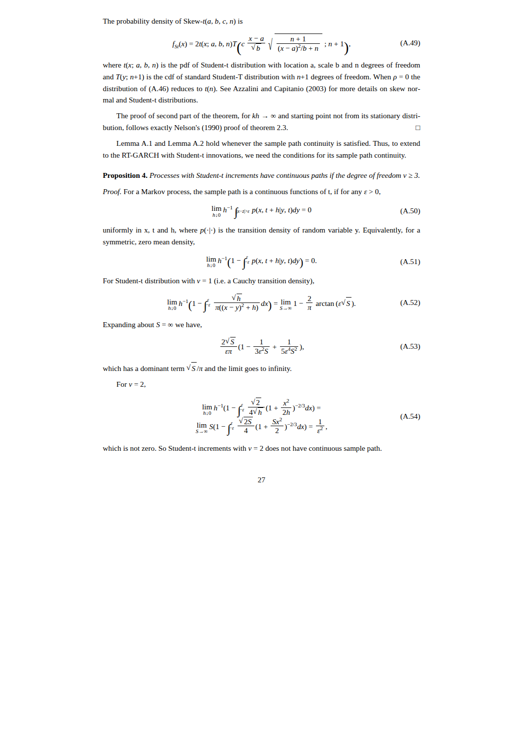The probability density of Skew-t(a, b, c, n) is
fSt(x) = 2t(x; a, b, n)T(c x − a b n + 1(x − a)2/b + n ; n + 1),
(A.49)
where t(x; a, b, n) is the pdf of Student-t distribution with location a, scale b and n degrees of freedom and T(y; n+1) is the cdf of standard Student-T distribution with n+1 degrees of freedom. When ρ = 0 the distribution of (A.46) reduces to t(n). See Azzalini and Capitanio (2003) for more details on skew normal and Student-t distributions.
The proof of second part of the theorem, for kh → ∞ and starting point not from its stationary distribution, follows exactly Nelson's (1990) proof of theorem 2.3. □
Lemma A.1 and Lemma A.2 hold whenever the sample path continuity is satisfied. Thus, to extend to the RT-GARCH with Student-t innovations, we need the conditions for its sample path continuity.
Proposition 4. Processes with Student-t increments have continuous paths if the degree of freedom ν ≥ 3.
Proof. For a Markov process, the sample path is a continuous functions of t, if for any ε > 0,
lim h↓0 h−1 ∫ |x−z|>ε p(x, t + h|y, t)dy = 0
(A.50)
uniformly in x, t and h, where p(·|·) is the transition density of random variable y. Equivalently, for a symmetric, zero mean density,
lim h↓0 h−1(1 − ∫ε−ε p(x, t + h|y, t)dy) = 0.
(A.51)
For Student-t distribution with ν = 1 (i.e. a Cauchy transition density),
lim h↓0 h−1(1 − ∫ε−ε hπ((x − y)2 + h) dx) = lim S→∞1 − 2 π arctan (εS).
(A.52)
Expanding about S = ∞ we have,
2S επ(1 − 13ε2S + 15ε4S2),
(A.53)
which has a dominant term S/π and the limit goes to infinity.
For ν = 2,
lim h↓0 h−1(1 − ∫ε−ε 24h(1 + x22h)−2/3dx) =
lim S→∞S(1 − ∫ε−ε 2S 4(1 + Sx22)−2/3dx) = 1 ε2,
(A.54)
which is not zero. So Student-t increments with ν = 2 does not have continuous sample path.
27